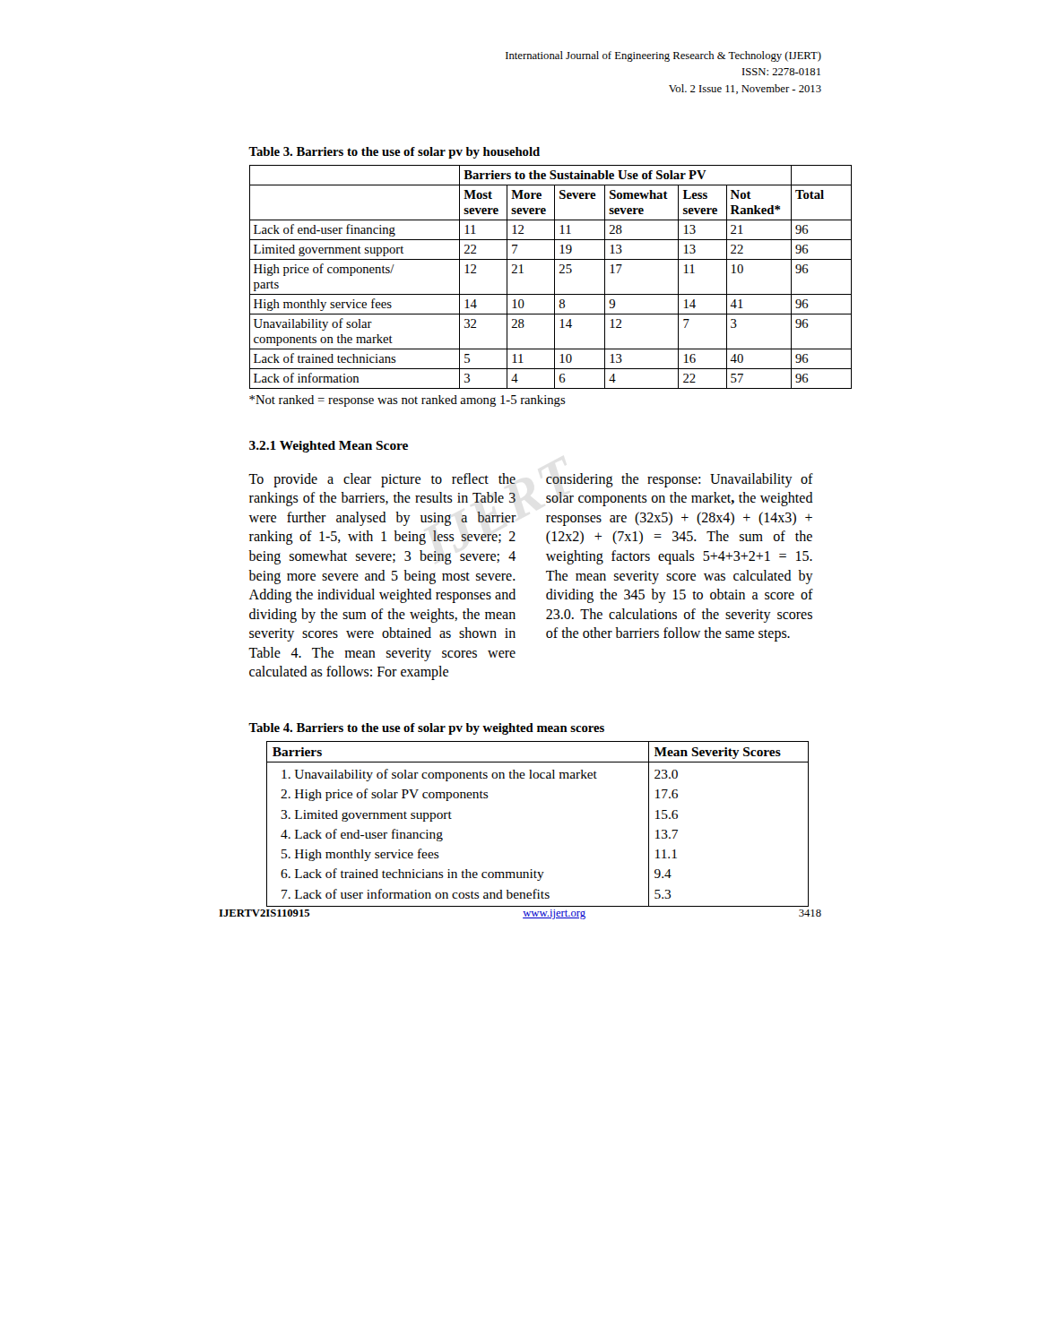International Journal of Engineering Research & Technology (IJERT)
ISSN: 2278-0181
Vol. 2 Issue 11, November - 2013
Table 3. Barriers to the use of solar pv by household
| | Barriers to the Sustainable Use of Solar PV | |
| | Most severe | More severe | Severe | Somewhat severe | Less severe | Not Ranked* | Total |
| Lack of end-user financing | 11 | 12 | 11 | 28 | 13 | 21 | 96 |
| Limited government support | 22 | 7 | 19 | 13 | 13 | 22 | 96 |
| High price of components/ parts | 12 | 21 | 25 | 17 | 11 | 10 | 96 |
| High monthly service fees | 14 | 10 | 8 | 9 | 14 | 41 | 96 |
| Unavailability of solar components on the market | 32 | 28 | 14 | 12 | 7 | 3 | 96 |
| Lack of trained technicians | 5 | 11 | 10 | 13 | 16 | 40 | 96 |
| Lack of information | 3 | 4 | 6 | 4 | 22 | 57 | 96 |
*Not ranked = response was not ranked among 1-5 rankings
3.2.1 Weighted Mean Score
To provide a clear picture to reflect the rankings of the barriers, the results in Table 3 were further analysed by using a barrier ranking of 1-5, with 1 being less severe; 2 being somewhat severe; 3 being severe; 4 being more severe and 5 being most severe. Adding the individual weighted responses and dividing by the sum of the weights, the mean severity scores were obtained as shown in Table 4. The mean severity scores were calculated as follows: For example
considering the response: Unavailability of solar components on the market, the weighted responses are (32x5) + (28x4) + (14x3) + (12x2) + (7x1) = 345. The sum of the weighting factors equals 5+4+3+2+1 = 15. The mean severity score was calculated by dividing the 345 by 15 to obtain a score of 23.0. The calculations of the severity scores of the other barriers follow the same steps.
IJERT
Table 4. Barriers to the use of solar pv by weighted mean scores
| Barriers | Mean Severity Scores |
| --- | --- |
| Unavailability of solar components on the local market High price of solar PV components Limited government support Lack of end-user financing High monthly service fees Lack of trained technicians in the community Lack of user information on costs and benefits | 23.0 17.6 15.6 13.7 11.1 9.4 5.3 |
IJERTV2IS110915
www.ijert.org
3418